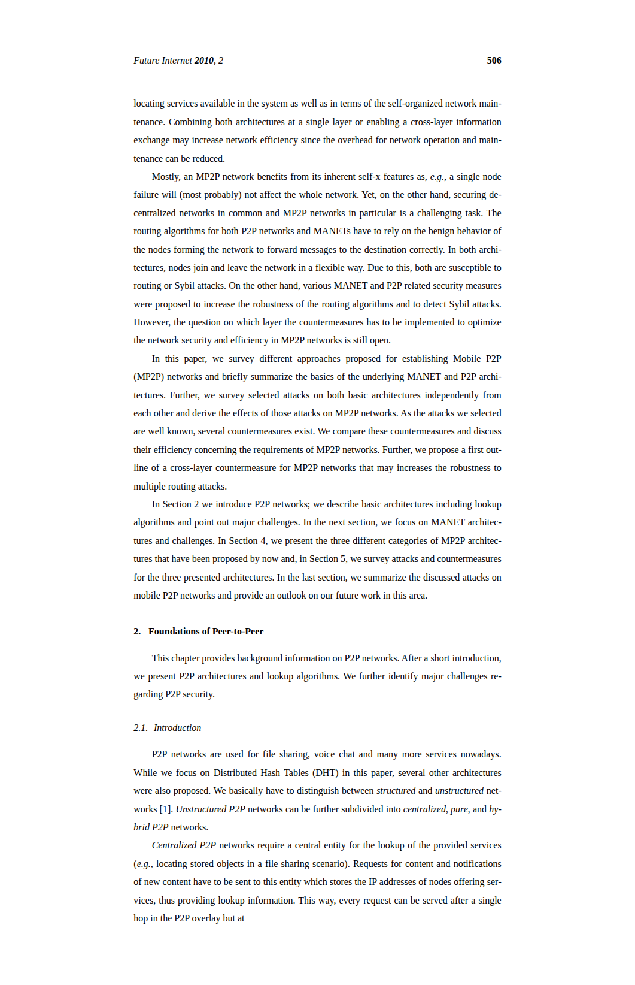Future Internet 2010, 2 506
locating services available in the system as well as in terms of the self-organized network maintenance. Combining both architectures at a single layer or enabling a cross-layer information exchange may increase network efficiency since the overhead for network operation and maintenance can be reduced.
Mostly, an MP2P network benefits from its inherent self-x features as, e.g., a single node failure will (most probably) not affect the whole network. Yet, on the other hand, securing decentralized networks in common and MP2P networks in particular is a challenging task. The routing algorithms for both P2P networks and MANETs have to rely on the benign behavior of the nodes forming the network to forward messages to the destination correctly. In both architectures, nodes join and leave the network in a flexible way. Due to this, both are susceptible to routing or Sybil attacks. On the other hand, various MANET and P2P related security measures were proposed to increase the robustness of the routing algorithms and to detect Sybil attacks. However, the question on which layer the countermeasures has to be implemented to optimize the network security and efficiency in MP2P networks is still open.
In this paper, we survey different approaches proposed for establishing Mobile P2P (MP2P) networks and briefly summarize the basics of the underlying MANET and P2P architectures. Further, we survey selected attacks on both basic architectures independently from each other and derive the effects of those attacks on MP2P networks. As the attacks we selected are well known, several countermeasures exist. We compare these countermeasures and discuss their efficiency concerning the requirements of MP2P networks. Further, we propose a first outline of a cross-layer countermeasure for MP2P networks that may increases the robustness to multiple routing attacks.
In Section 2 we introduce P2P networks; we describe basic architectures including lookup algorithms and point out major challenges. In the next section, we focus on MANET architectures and challenges. In Section 4, we present the three different categories of MP2P architectures that have been proposed by now and, in Section 5, we survey attacks and countermeasures for the three presented architectures. In the last section, we summarize the discussed attacks on mobile P2P networks and provide an outlook on our future work in this area.
2. Foundations of Peer-to-Peer
This chapter provides background information on P2P networks. After a short introduction, we present P2P architectures and lookup algorithms. We further identify major challenges regarding P2P security.
2.1. Introduction
P2P networks are used for file sharing, voice chat and many more services nowadays. While we focus on Distributed Hash Tables (DHT) in this paper, several other architectures were also proposed. We basically have to distinguish between structured and unstructured networks [1]. Unstructured P2P networks can be further subdivided into centralized, pure, and hybrid P2P networks.
Centralized P2P networks require a central entity for the lookup of the provided services (e.g., locating stored objects in a file sharing scenario). Requests for content and notifications of new content have to be sent to this entity which stores the IP addresses of nodes offering services, thus providing lookup information. This way, every request can be served after a single hop in the P2P overlay but at